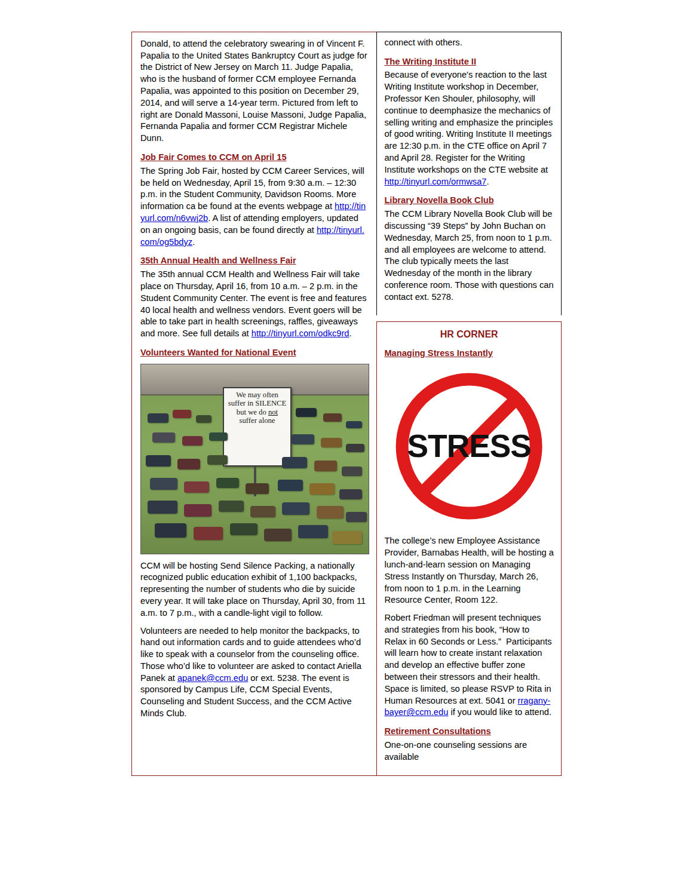Donald, to attend the celebratory swearing in of Vincent F. Papalia to the United States Bankruptcy Court as judge for the District of New Jersey on March 11. Judge Papalia, who is the husband of former CCM employee Fernanda Papalia, was appointed to this position on December 29, 2014, and will serve a 14-year term. Pictured from left to right are Donald Massoni, Louise Massoni, Judge Papalia, Fernanda Papalia and former CCM Registrar Michele Dunn.
Job Fair Comes to CCM on April 15
The Spring Job Fair, hosted by CCM Career Services, will be held on Wednesday, April 15, from 9:30 a.m. – 12:30 p.m. in the Student Community, Davidson Rooms. More information ca be found at the events webpage at http://tinyurl.com/n6vwj2b. A list of attending employers, updated on an ongoing basis, can be found directly at http://tinyurl.com/og5bdyz.
35th Annual Health and Wellness Fair
The 35th annual CCM Health and Wellness Fair will take place on Thursday, April 16, from 10 a.m. – 2 p.m. in the Student Community Center. The event is free and features 40 local health and wellness vendors. Event goers will be able to take part in health screenings, raffles, giveaways and more. See full details at http://tinyurl.com/odkc9rd.
Volunteers Wanted for National Event
We may often suffer in SILENCE but we do not suffer alone
CCM will be hosting Send Silence Packing, a nationally recognized public education exhibit of 1,100 backpacks, representing the number of students who die by suicide every year. It will take place on Thursday, April 30, from 11 a.m. to 7 p.m., with a candle-light vigil to follow.
Volunteers are needed to help monitor the backpacks, to hand out information cards and to guide attendees who’d like to speak with a counselor from the counseling office. Those who’d like to volunteer are asked to contact Ariella Panek at apanek@ccm.edu or ext. 5238. The event is sponsored by Campus Life, CCM Special Events, Counseling and Student Success, and the CCM Active Minds Club.
connect with others.
The Writing Institute II
Because of everyone's reaction to the last Writing Institute workshop in December, Professor Ken Shouler, philosophy, will continue to deemphasize the mechanics of selling writing and emphasize the principles of good writing. Writing Institute II meetings are 12:30 p.m. in the CTE office on April 7 and April 28. Register for the Writing Institute workshops on the CTE website at http://tinyurl.com/ormwsa7.
Library Novella Book Club
The CCM Library Novella Book Club will be discussing “39 Steps” by John Buchan on Wednesday, March 25, from noon to 1 p.m. and all employees are welcome to attend. The club typically meets the last Wednesday of the month in the library conference room. Those with questions can contact ext. 5278.
HR CORNER
Managing Stress Instantly
STRESS
The college’s new Employee Assistance Provider, Barnabas Health, will be hosting a lunch-and-learn session on Managing Stress Instantly on Thursday, March 26, from noon to 1 p.m. in the Learning Resource Center, Room 122.
Robert Friedman will present techniques and strategies from his book, “How to Relax in 60 Seconds or Less.” Participants will learn how to create instant relaxation and develop an effective buffer zone between their stressors and their health. Space is limited, so please RSVP to Rita in Human Resources at ext. 5041 or rragany-bayer@ccm.edu if you would like to attend.
Retirement Consultations
One-on-one counseling sessions are available